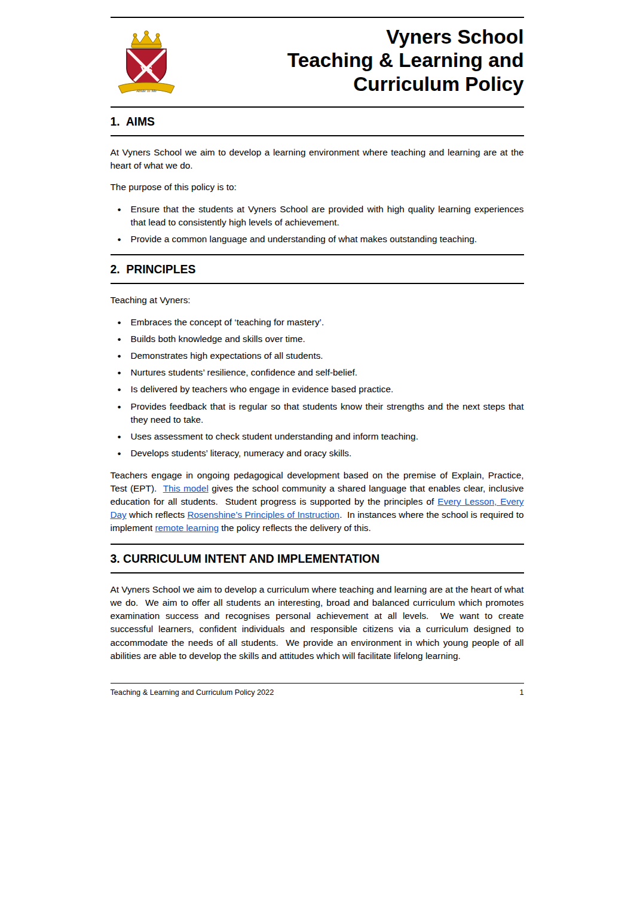VS Abide in Me
Vyners School
Teaching & Learning and
Curriculum Policy
1. AIMS
At Vyners School we aim to develop a learning environment where teaching and learning are at the heart of what we do.
The purpose of this policy is to:
Ensure that the students at Vyners School are provided with high quality learning experiences that lead to consistently high levels of achievement.
Provide a common language and understanding of what makes outstanding teaching.
2. PRINCIPLES
Teaching at Vyners:
Embraces the concept of ‘teaching for mastery’.
Builds both knowledge and skills over time.
Demonstrates high expectations of all students.
Nurtures students’ resilience, confidence and self-belief.
Is delivered by teachers who engage in evidence based practice.
Provides feedback that is regular so that students know their strengths and the next steps that they need to take.
Uses assessment to check student understanding and inform teaching.
Develops students’ literacy, numeracy and oracy skills.
Teachers engage in ongoing pedagogical development based on the premise of Explain, Practice, Test (EPT). This model gives the school community a shared language that enables clear, inclusive education for all students. Student progress is supported by the principles of Every Lesson, Every Day which reflects Rosenshine’s Principles of Instruction. In instances where the school is required to implement remote learning the policy reflects the delivery of this.
3. CURRICULUM INTENT AND IMPLEMENTATION
At Vyners School we aim to develop a curriculum where teaching and learning are at the heart of what we do. We aim to offer all students an interesting, broad and balanced curriculum which promotes examination success and recognises personal achievement at all levels. We want to create successful learners, confident individuals and responsible citizens via a curriculum designed to accommodate the needs of all students. We provide an environment in which young people of all abilities are able to develop the skills and attitudes which will facilitate lifelong learning.
Teaching & Learning and Curriculum Policy 2022 1